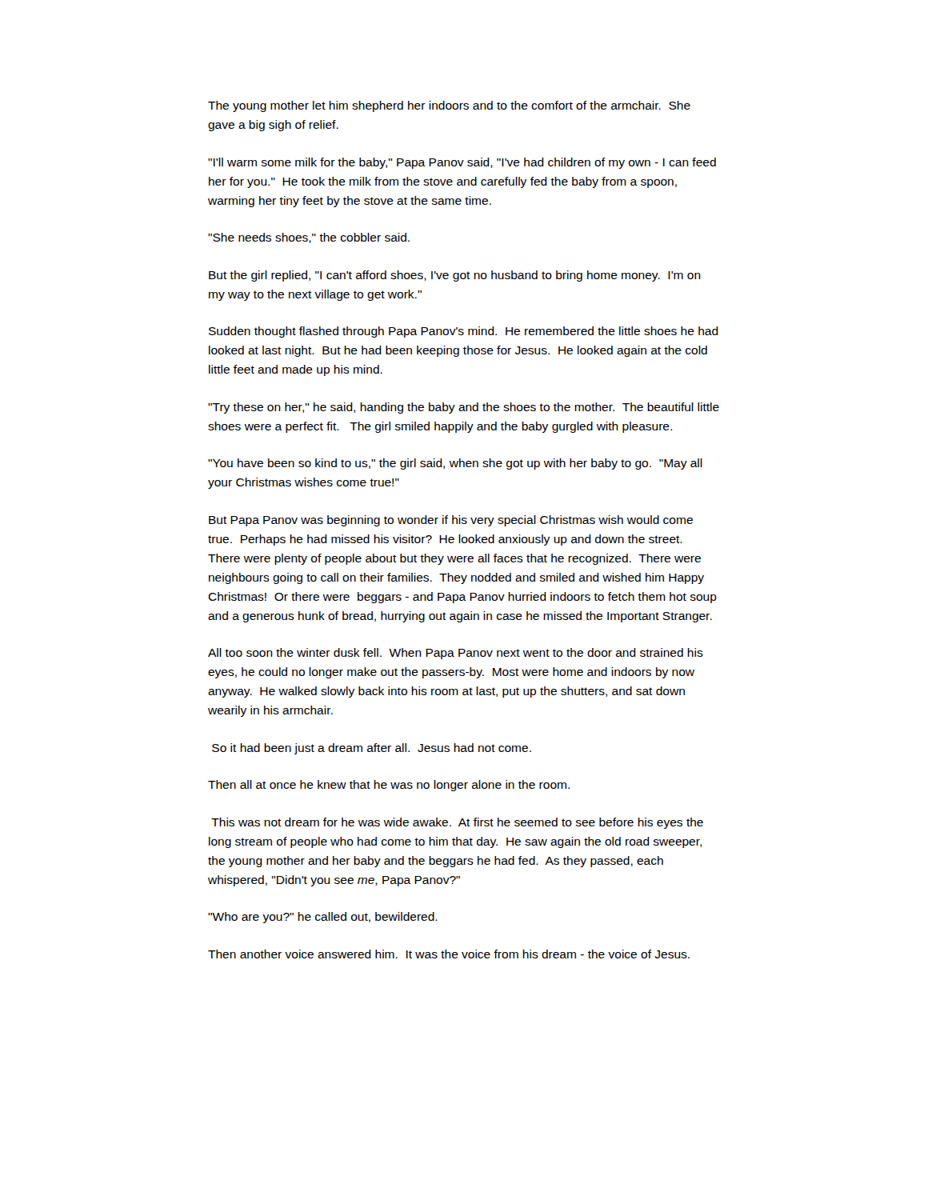The young mother let him shepherd her indoors and to the comfort of the armchair. She gave a big sigh of relief.
"I'll warm some milk for the baby," Papa Panov said, "I've had children of my own - I can feed her for you." He took the milk from the stove and carefully fed the baby from a spoon, warming her tiny feet by the stove at the same time.
"She needs shoes," the cobbler said.
But the girl replied, "I can't afford shoes, I've got no husband to bring home money. I'm on my way to the next village to get work."
Sudden thought flashed through Papa Panov's mind. He remembered the little shoes he had looked at last night. But he had been keeping those for Jesus. He looked again at the cold little feet and made up his mind.
"Try these on her," he said, handing the baby and the shoes to the mother. The beautiful little shoes were a perfect fit. The girl smiled happily and the baby gurgled with pleasure.
"You have been so kind to us," the girl said, when she got up with her baby to go. "May all your Christmas wishes come true!"
But Papa Panov was beginning to wonder if his very special Christmas wish would come true. Perhaps he had missed his visitor? He looked anxiously up and down the street. There were plenty of people about but they were all faces that he recognized. There were neighbours going to call on their families. They nodded and smiled and wished him Happy Christmas! Or there were beggars - and Papa Panov hurried indoors to fetch them hot soup and a generous hunk of bread, hurrying out again in case he missed the Important Stranger.
All too soon the winter dusk fell. When Papa Panov next went to the door and strained his eyes, he could no longer make out the passers-by. Most were home and indoors by now anyway. He walked slowly back into his room at last, put up the shutters, and sat down wearily in his armchair.
So it had been just a dream after all. Jesus had not come.
Then all at once he knew that he was no longer alone in the room.
This was not dream for he was wide awake. At first he seemed to see before his eyes the long stream of people who had come to him that day. He saw again the old road sweeper, the young mother and her baby and the beggars he had fed. As they passed, each whispered, "Didn't you see me, Papa Panov?"
"Who are you?" he called out, bewildered.
Then another voice answered him. It was the voice from his dream - the voice of Jesus.